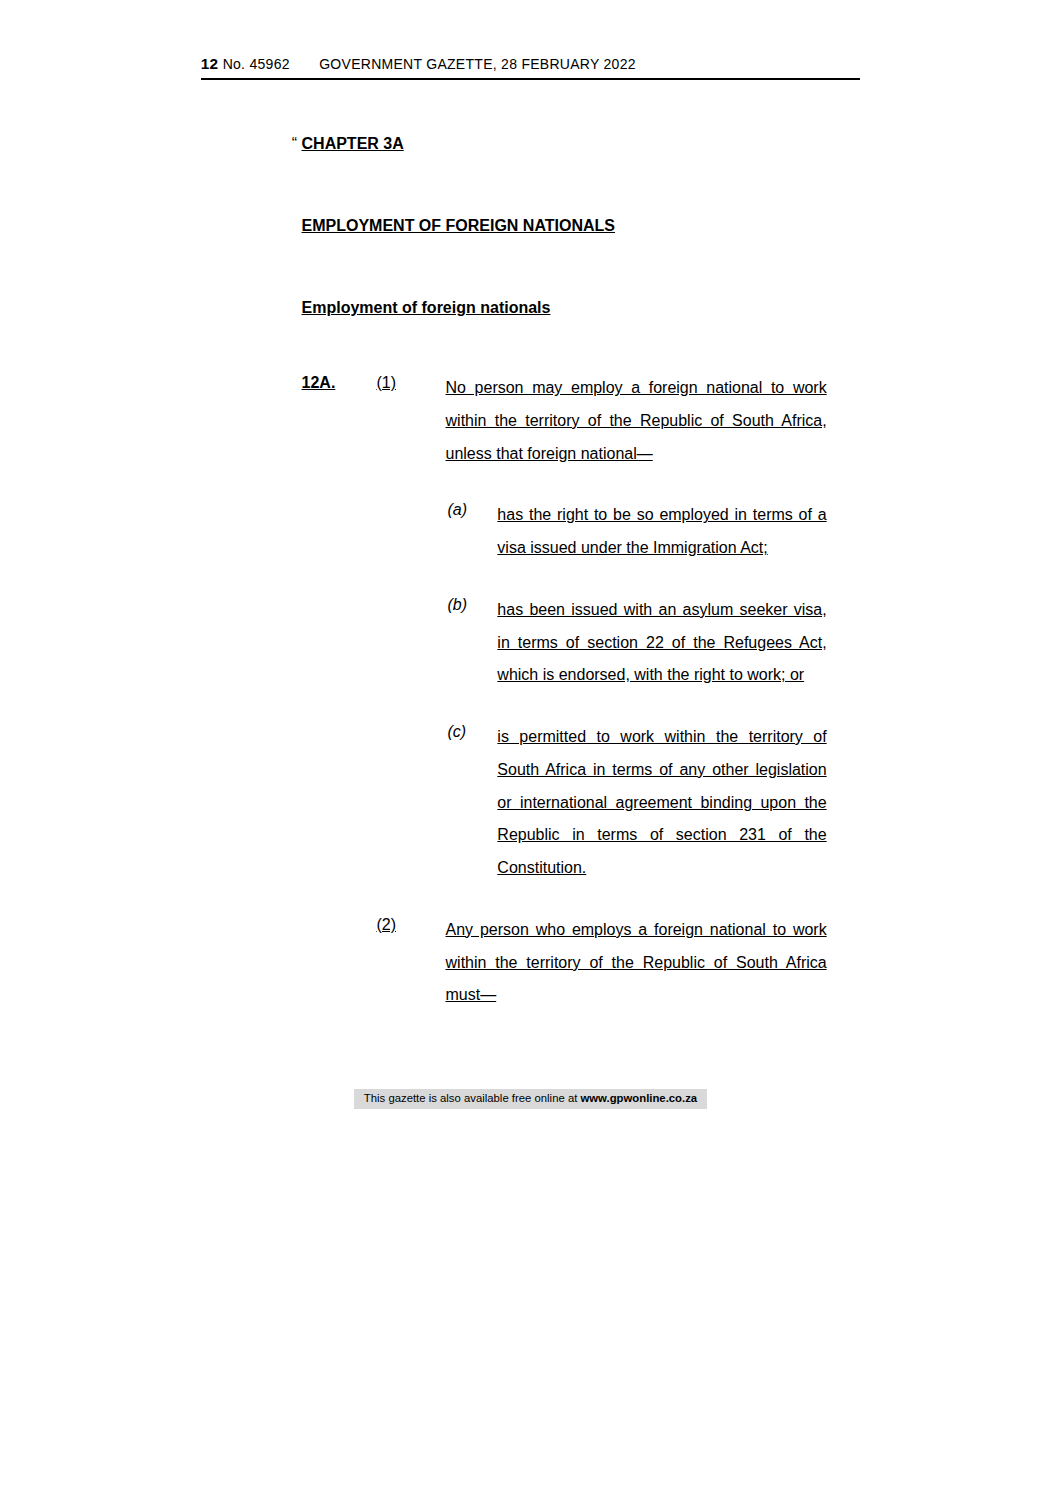12 No. 45962 GOVERNMENT GAZETTE, 28 FEBRUARY 2022
“CHAPTER 3A
EMPLOYMENT OF FOREIGN NATIONALS
Employment of foreign nationals
12A.
(1)
No person may employ a foreign national to work within the territory of the Republic of South Africa, unless that foreign national—
(a)
has the right to be so employed in terms of a visa issued under the Immigration Act;
(b)
has been issued with an asylum seeker visa, in terms of section 22 of the Refugees Act, which is endorsed, with the right to work; or
(c)
is permitted to work within the territory of South Africa in terms of any other legislation or international agreement binding upon the Republic in terms of section 231 of the Constitution.
(2)
Any person who employs a foreign national to work within the territory of the Republic of South Africa must—
This gazette is also available free online at www.gpwonline.co.za